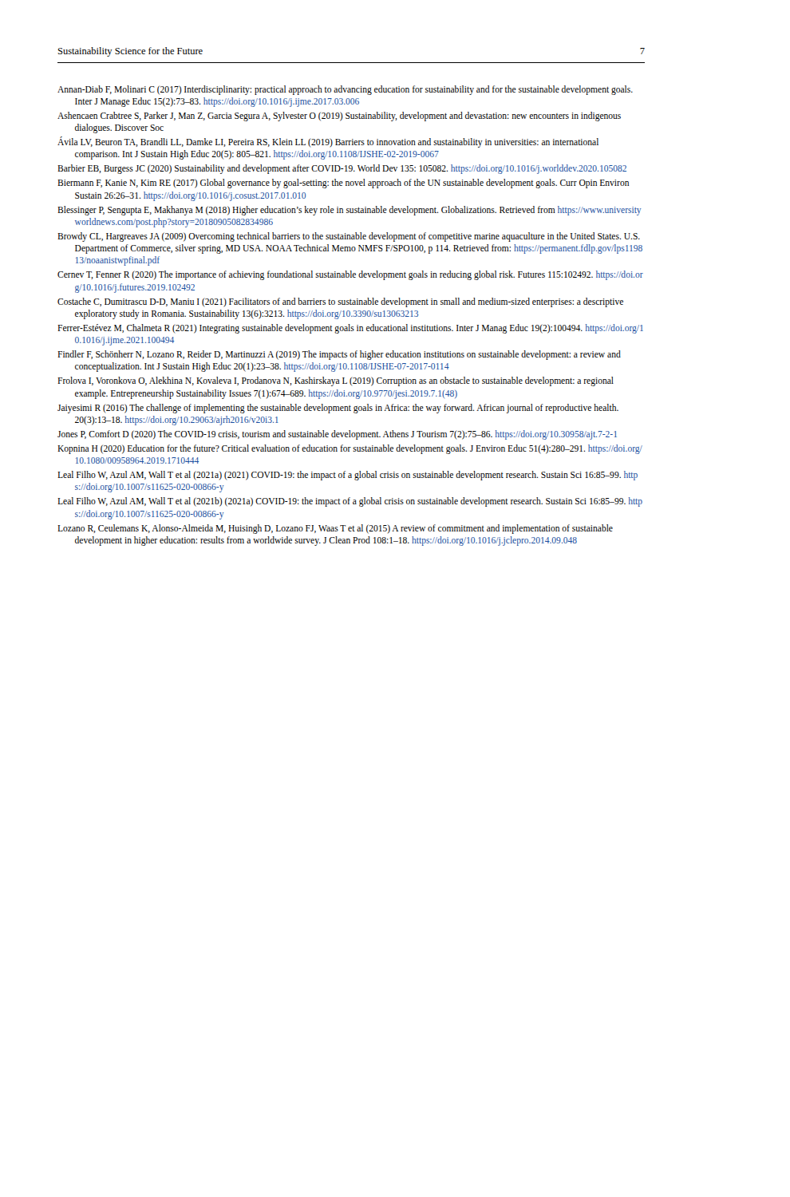Sustainability Science for the Future 7
Annan-Diab F, Molinari C (2017) Interdisciplinarity: practical approach to advancing education for sustainability and for the sustainable development goals. Inter J Manage Educ 15(2):73–83. https://doi.org/10.1016/j.ijme.2017.03.006
Ashencaen Crabtree S, Parker J, Man Z, Garcia Segura A, Sylvester O (2019) Sustainability, development and devastation: new encounters in indigenous dialogues. Discover Soc
Ávila LV, Beuron TA, Brandli LL, Damke LI, Pereira RS, Klein LL (2019) Barriers to innovation and sustainability in universities: an international comparison. Int J Sustain High Educ 20(5): 805–821. https://doi.org/10.1108/IJSHE-02-2019-0067
Barbier EB, Burgess JC (2020) Sustainability and development after COVID-19. World Dev 135: 105082. https://doi.org/10.1016/j.worlddev.2020.105082
Biermann F, Kanie N, Kim RE (2017) Global governance by goal-setting: the novel approach of the UN sustainable development goals. Curr Opin Environ Sustain 26:26–31. https://doi.org/10.1016/j.cosust.2017.01.010
Blessinger P, Sengupta E, Makhanya M (2018) Higher education’s key role in sustainable development. Globalizations. Retrieved from https://www.universityworldnews.com/post.php?story=20180905082834986
Browdy CL, Hargreaves JA (2009) Overcoming technical barriers to the sustainable development of competitive marine aquaculture in the United States. U.S. Department of Commerce, silver spring, MD USA. NOAA Technical Memo NMFS F/SPO100, p 114. Retrieved from: https://permanent.fdlp.gov/lps119813/noaanistwpfinal.pdf
Cernev T, Fenner R (2020) The importance of achieving foundational sustainable development goals in reducing global risk. Futures 115:102492. https://doi.org/10.1016/j.futures.2019.102492
Costache C, Dumitrascu D-D, Maniu I (2021) Facilitators of and barriers to sustainable development in small and medium-sized enterprises: a descriptive exploratory study in Romania. Sustainability 13(6):3213. https://doi.org/10.3390/su13063213
Ferrer-Estévez M, Chalmeta R (2021) Integrating sustainable development goals in educational institutions. Inter J Manag Educ 19(2):100494. https://doi.org/10.1016/j.ijme.2021.100494
Findler F, Schönherr N, Lozano R, Reider D, Martinuzzi A (2019) The impacts of higher education institutions on sustainable development: a review and conceptualization. Int J Sustain High Educ 20(1):23–38. https://doi.org/10.1108/IJSHE-07-2017-0114
Frolova I, Voronkova O, Alekhina N, Kovaleva I, Prodanova N, Kashirskaya L (2019) Corruption as an obstacle to sustainable development: a regional example. Entrepreneurship Sustainability Issues 7(1):674–689. https://doi.org/10.9770/jesi.2019.7.1(48)
Jaiyesimi R (2016) The challenge of implementing the sustainable development goals in Africa: the way forward. African journal of reproductive health. 20(3):13–18. https://doi.org/10.29063/ajrh2016/v20i3.1
Jones P, Comfort D (2020) The COVID-19 crisis, tourism and sustainable development. Athens J Tourism 7(2):75–86. https://doi.org/10.30958/ajt.7-2-1
Kopnina H (2020) Education for the future? Critical evaluation of education for sustainable development goals. J Environ Educ 51(4):280–291. https://doi.org/10.1080/00958964.2019.1710444
Leal Filho W, Azul AM, Wall T et al (2021a) (2021) COVID-19: the impact of a global crisis on sustainable development research. Sustain Sci 16:85–99. https://doi.org/10.1007/s11625-020-00866-y
Leal Filho W, Azul AM, Wall T et al (2021b) (2021a) COVID-19: the impact of a global crisis on sustainable development research. Sustain Sci 16:85–99. https://doi.org/10.1007/s11625-020-00866-y
Lozano R, Ceulemans K, Alonso-Almeida M, Huisingh D, Lozano FJ, Waas T et al (2015) A review of commitment and implementation of sustainable development in higher education: results from a worldwide survey. J Clean Prod 108:1–18. https://doi.org/10.1016/j.jclepro.2014.09.048